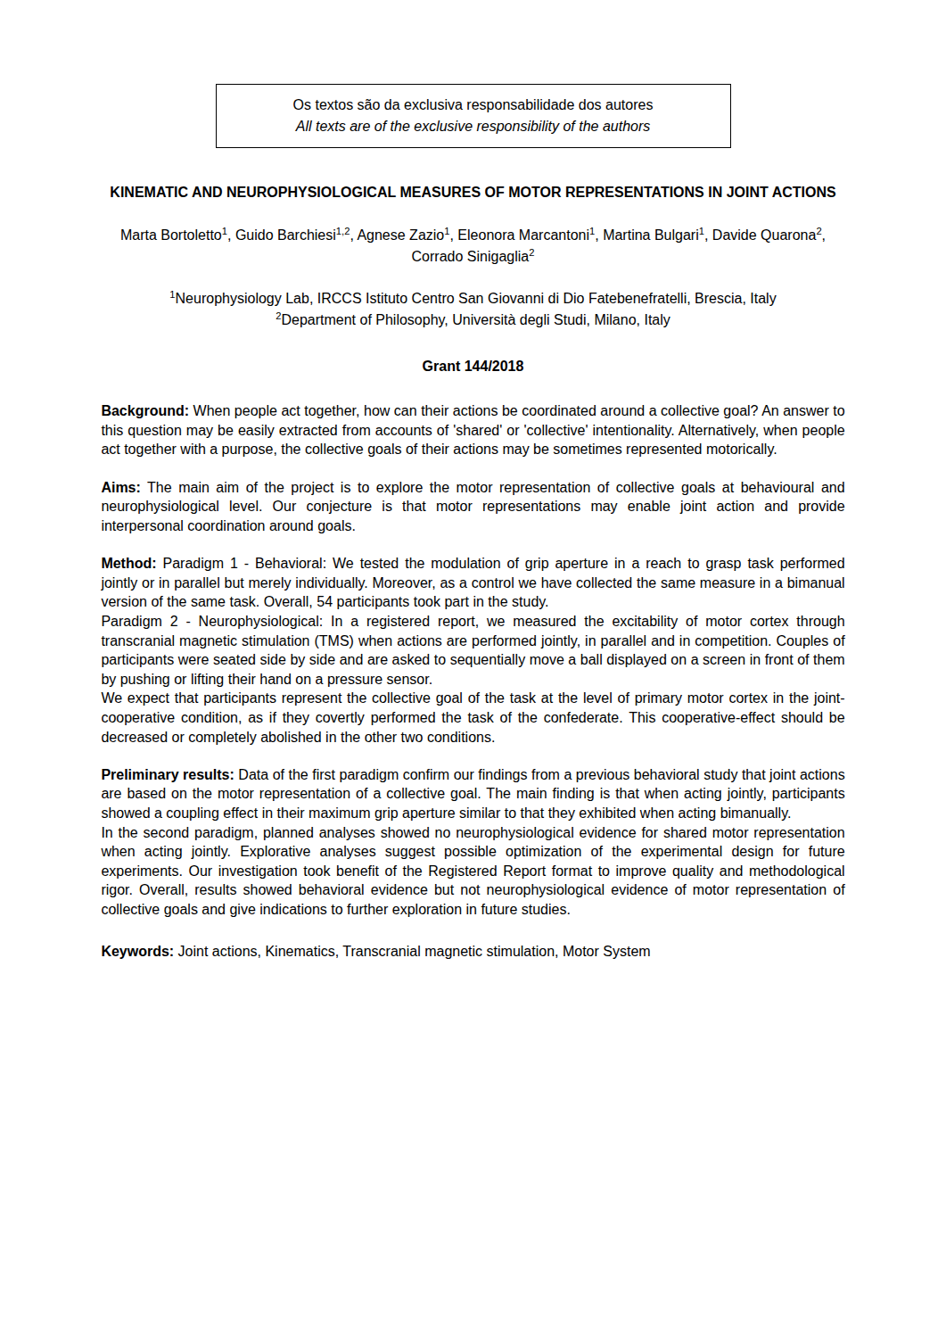Os textos são da exclusiva responsabilidade dos autores
All texts are of the exclusive responsibility of the authors
Kinematic and Neurophysiological Measures of Motor Representations in Joint Actions
Marta Bortoletto1, Guido Barchiesi1,2, Agnese Zazio1, Eleonora Marcantoni1, Martina Bulgari1, Davide Quarona2, Corrado Sinigaglia2
1Neurophysiology Lab, IRCCS Istituto Centro San Giovanni di Dio Fatebenefratelli, Brescia, Italy
2Department of Philosophy, Università degli Studi, Milano, Italy
Grant 144/2018
Background: When people act together, how can their actions be coordinated around a collective goal? An answer to this question may be easily extracted from accounts of 'shared' or 'collective' intentionality. Alternatively, when people act together with a purpose, the collective goals of their actions may be sometimes represented motorically.
Aims: The main aim of the project is to explore the motor representation of collective goals at behavioural and neurophysiological level. Our conjecture is that motor representations may enable joint action and provide interpersonal coordination around goals.
Method: Paradigm 1 - Behavioral: We tested the modulation of grip aperture in a reach to grasp task performed jointly or in parallel but merely individually. Moreover, as a control we have collected the same measure in a bimanual version of the same task. Overall, 54 participants took part in the study.
Paradigm 2 - Neurophysiological: In a registered report, we measured the excitability of motor cortex through transcranial magnetic stimulation (TMS) when actions are performed jointly, in parallel and in competition. Couples of participants were seated side by side and are asked to sequentially move a ball displayed on a screen in front of them by pushing or lifting their hand on a pressure sensor.
We expect that participants represent the collective goal of the task at the level of primary motor cortex in the joint-cooperative condition, as if they covertly performed the task of the confederate. This cooperative-effect should be decreased or completely abolished in the other two conditions.
Preliminary results: Data of the first paradigm confirm our findings from a previous behavioral study that joint actions are based on the motor representation of a collective goal. The main finding is that when acting jointly, participants showed a coupling effect in their maximum grip aperture similar to that they exhibited when acting bimanually.
In the second paradigm, planned analyses showed no neurophysiological evidence for shared motor representation when acting jointly. Explorative analyses suggest possible optimization of the experimental design for future experiments. Our investigation took benefit of the Registered Report format to improve quality and methodological rigor. Overall, results showed behavioral evidence but not neurophysiological evidence of motor representation of collective goals and give indications to further exploration in future studies.
Keywords: Joint actions, Kinematics, Transcranial magnetic stimulation, Motor System